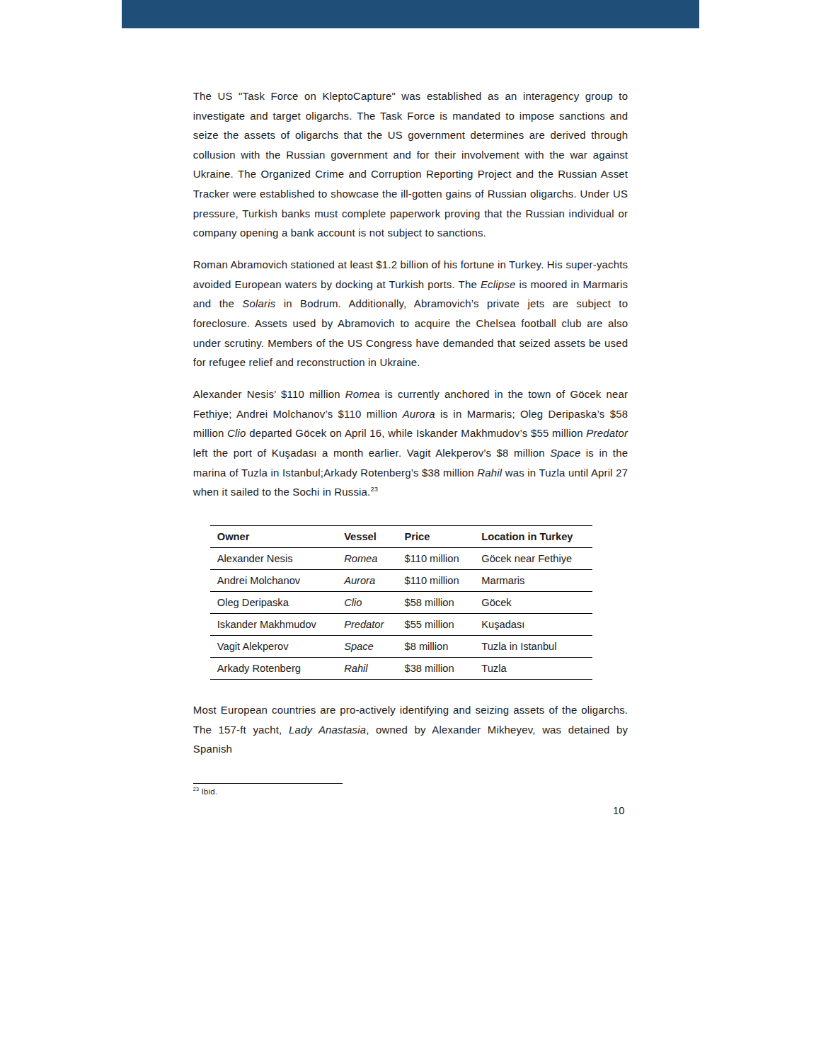The US "Task Force on KleptoCapture" was established as an interagency group to investigate and target oligarchs. The Task Force is mandated to impose sanctions and seize the assets of oligarchs that the US government determines are derived through collusion with the Russian government and for their involvement with the war against Ukraine. The Organized Crime and Corruption Reporting Project and the Russian Asset Tracker were established to showcase the ill-gotten gains of Russian oligarchs. Under US pressure, Turkish banks must complete paperwork proving that the Russian individual or company opening a bank account is not subject to sanctions.
Roman Abramovich stationed at least $1.2 billion of his fortune in Turkey. His super-yachts avoided European waters by docking at Turkish ports. The Eclipse is moored in Marmaris and the Solaris in Bodrum. Additionally, Abramovich’s private jets are subject to foreclosure. Assets used by Abramovich to acquire the Chelsea football club are also under scrutiny. Members of the US Congress have demanded that seized assets be used for refugee relief and reconstruction in Ukraine.
Alexander Nesis’ $110 million Romea is currently anchored in the town of Göcek near Fethiye; Andrei Molchanov’s $110 million Aurora is in Marmaris; Oleg Deripaska’s $58 million Clio departed Göcek on April 16, while Iskander Makhmudov’s $55 million Predator left the port of Kuşadası a month earlier. Vagit Alekperov’s $8 million Space is in the marina of Tuzla in Istanbul;Arkady Rotenberg’s $38 million Rahil was in Tuzla until April 27 when it sailed to the Sochi in Russia.23
| Owner | Vessel | Price | Location in Turkey |
| --- | --- | --- | --- |
| Alexander Nesis | Romea | $110 million | Göcek near Fethiye |
| Andrei Molchanov | Aurora | $110 million | Marmaris |
| Oleg Deripaska | Clio | $58 million | Göcek |
| Iskander Makhmudov | Predator | $55 million | Kuşadası |
| Vagit Alekperov | Space | $8 million | Tuzla in Istanbul |
| Arkady Rotenberg | Rahil | $38 million | Tuzla |
Most European countries are pro-actively identifying and seizing assets of the oligarchs. The 157-ft yacht, Lady Anastasia, owned by Alexander Mikheyev, was detained by Spanish
23 Ibid.
10